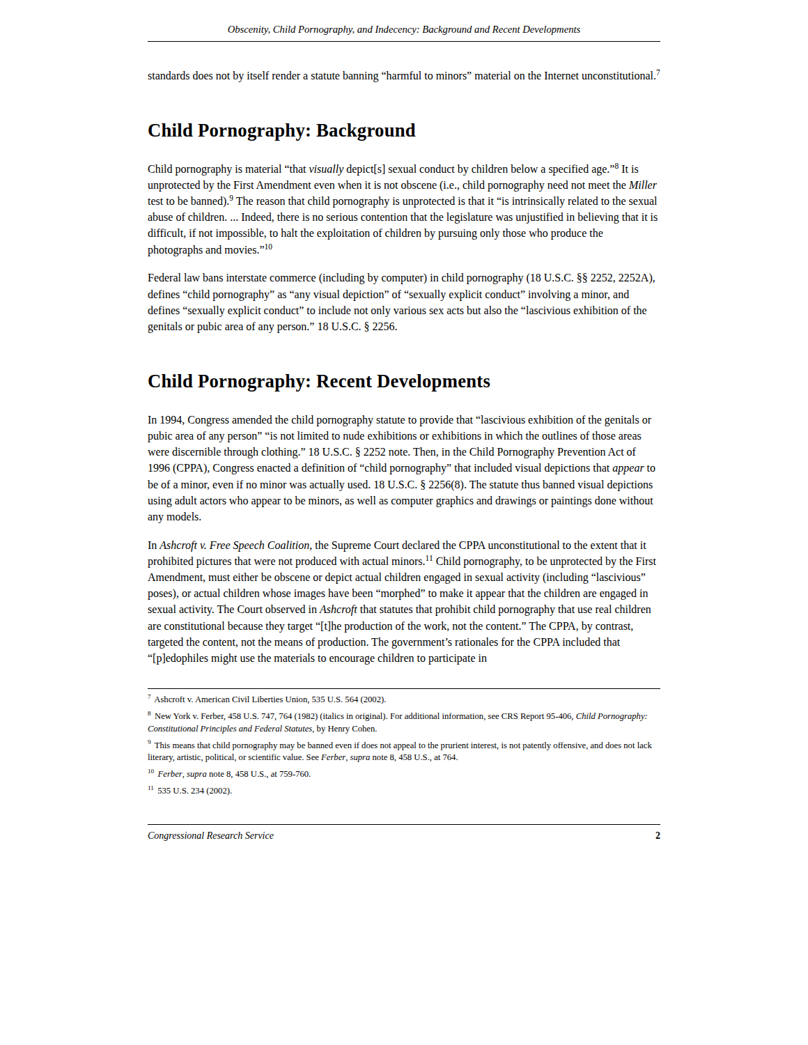Obscenity, Child Pornography, and Indecency: Background and Recent Developments
standards does not by itself render a statute banning “harmful to minors” material on the Internet unconstitutional.7
Child Pornography: Background
Child pornography is material “that visually depict[s] sexual conduct by children below a specified age.”8 It is unprotected by the First Amendment even when it is not obscene (i.e., child pornography need not meet the Miller test to be banned).9 The reason that child pornography is unprotected is that it “is intrinsically related to the sexual abuse of children. ... Indeed, there is no serious contention that the legislature was unjustified in believing that it is difficult, if not impossible, to halt the exploitation of children by pursuing only those who produce the photographs and movies.”10
Federal law bans interstate commerce (including by computer) in child pornography (18 U.S.C. §§ 2252, 2252A), defines “child pornography” as “any visual depiction” of “sexually explicit conduct” involving a minor, and defines “sexually explicit conduct” to include not only various sex acts but also the “lascivious exhibition of the genitals or pubic area of any person.” 18 U.S.C. § 2256.
Child Pornography: Recent Developments
In 1994, Congress amended the child pornography statute to provide that “lascivious exhibition of the genitals or pubic area of any person” “is not limited to nude exhibitions or exhibitions in which the outlines of those areas were discernible through clothing.” 18 U.S.C. § 2252 note. Then, in the Child Pornography Prevention Act of 1996 (CPPA), Congress enacted a definition of “child pornography” that included visual depictions that appear to be of a minor, even if no minor was actually used. 18 U.S.C. § 2256(8). The statute thus banned visual depictions using adult actors who appear to be minors, as well as computer graphics and drawings or paintings done without any models.
In Ashcroft v. Free Speech Coalition, the Supreme Court declared the CPPA unconstitutional to the extent that it prohibited pictures that were not produced with actual minors.11 Child pornography, to be unprotected by the First Amendment, must either be obscene or depict actual children engaged in sexual activity (including “lascivious” poses), or actual children whose images have been “morphed” to make it appear that the children are engaged in sexual activity. The Court observed in Ashcroft that statutes that prohibit child pornography that use real children are constitutional because they target “[t]he production of the work, not the content.” The CPPA, by contrast, targeted the content, not the means of production. The government’s rationales for the CPPA included that “[p]edophiles might use the materials to encourage children to participate in
7 Ashcroft v. American Civil Liberties Union, 535 U.S. 564 (2002).
8 New York v. Ferber, 458 U.S. 747, 764 (1982) (italics in original). For additional information, see CRS Report 95-406, Child Pornography: Constitutional Principles and Federal Statutes, by Henry Cohen.
9 This means that child pornography may be banned even if does not appeal to the prurient interest, is not patently offensive, and does not lack literary, artistic, political, or scientific value. See Ferber, supra note 8, 458 U.S., at 764.
10 Ferber, supra note 8, 458 U.S., at 759-760.
11 535 U.S. 234 (2002).
Congressional Research Service 2